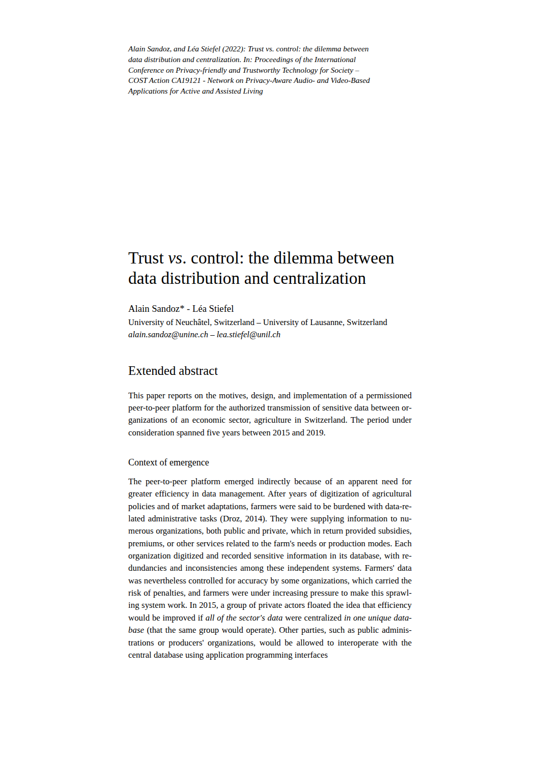Alain Sandoz, and Léa Stiefel (2022): Trust vs. control: the dilemma between data distribution and centralization. In: Proceedings of the International Conference on Privacy-friendly and Trustworthy Technology for Society – COST Action CA19121 - Network on Privacy-Aware Audio- and Video-Based Applications for Active and Assisted Living
Trust vs. control: the dilemma between data distribution and centralization
Alain Sandoz* - Léa Stiefel
University of Neuchâtel, Switzerland – University of Lausanne, Switzerland
alain.sandoz@unine.ch – lea.stiefel@unil.ch
Extended abstract
This paper reports on the motives, design, and implementation of a permissioned peer-to-peer platform for the authorized transmission of sensitive data between organizations of an economic sector, agriculture in Switzerland. The period under consideration spanned five years between 2015 and 2019.
Context of emergence
The peer-to-peer platform emerged indirectly because of an apparent need for greater efficiency in data management. After years of digitization of agricultural policies and of market adaptations, farmers were said to be burdened with data-related administrative tasks (Droz, 2014). They were supplying information to numerous organizations, both public and private, which in return provided subsidies, premiums, or other services related to the farm's needs or production modes. Each organization digitized and recorded sensitive information in its database, with redundancies and inconsistencies among these independent systems. Farmers' data was nevertheless controlled for accuracy by some organizations, which carried the risk of penalties, and farmers were under increasing pressure to make this sprawling system work. In 2015, a group of private actors floated the idea that efficiency would be improved if all of the sector's data were centralized in one unique database (that the same group would operate). Other parties, such as public administrations or producers' organizations, would be allowed to interoperate with the central database using application programming interfaces